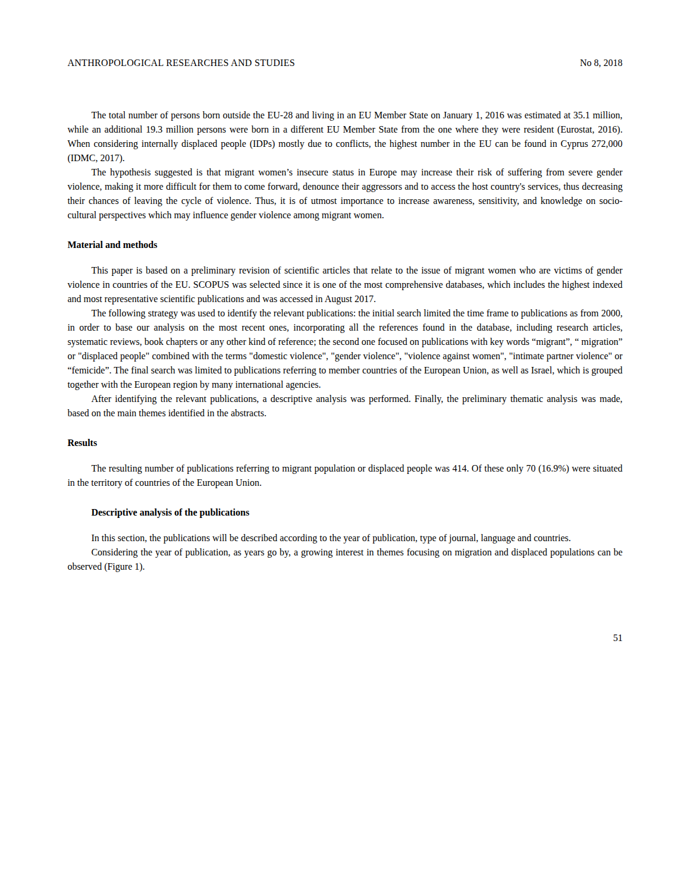ANTHROPOLOGICAL RESEARCHES AND STUDIES No 8, 2018
The total number of persons born outside the EU-28 and living in an EU Member State on January 1, 2016 was estimated at 35.1 million, while an additional 19.3 million persons were born in a different EU Member State from the one where they were resident (Eurostat, 2016). When considering internally displaced people (IDPs) mostly due to conflicts, the highest number in the EU can be found in Cyprus 272,000 (IDMC, 2017).
The hypothesis suggested is that migrant women’s insecure status in Europe may increase their risk of suffering from severe gender violence, making it more difficult for them to come forward, denounce their aggressors and to access the host country's services, thus decreasing their chances of leaving the cycle of violence. Thus, it is of utmost importance to increase awareness, sensitivity, and knowledge on socio-cultural perspectives which may influence gender violence among migrant women.
Material and methods
This paper is based on a preliminary revision of scientific articles that relate to the issue of migrant women who are victims of gender violence in countries of the EU. SCOPUS was selected since it is one of the most comprehensive databases, which includes the highest indexed and most representative scientific publications and was accessed in August 2017.
The following strategy was used to identify the relevant publications: the initial search limited the time frame to publications as from 2000, in order to base our analysis on the most recent ones, incorporating all the references found in the database, including research articles, systematic reviews, book chapters or any other kind of reference; the second one focused on publications with key words “migrant”, “ migration” or "displaced people" combined with the terms "domestic violence", "gender violence", "violence against women", "intimate partner violence" or “femicide”. The final search was limited to publications referring to member countries of the European Union, as well as Israel, which is grouped together with the European region by many international agencies.
After identifying the relevant publications, a descriptive analysis was performed. Finally, the preliminary thematic analysis was made, based on the main themes identified in the abstracts.
Results
The resulting number of publications referring to migrant population or displaced people was 414. Of these only 70 (16.9%) were situated in the territory of countries of the European Union.
Descriptive analysis of the publications
In this section, the publications will be described according to the year of publication, type of journal, language and countries.
Considering the year of publication, as years go by, a growing interest in themes focusing on migration and displaced populations can be observed (Figure 1).
51